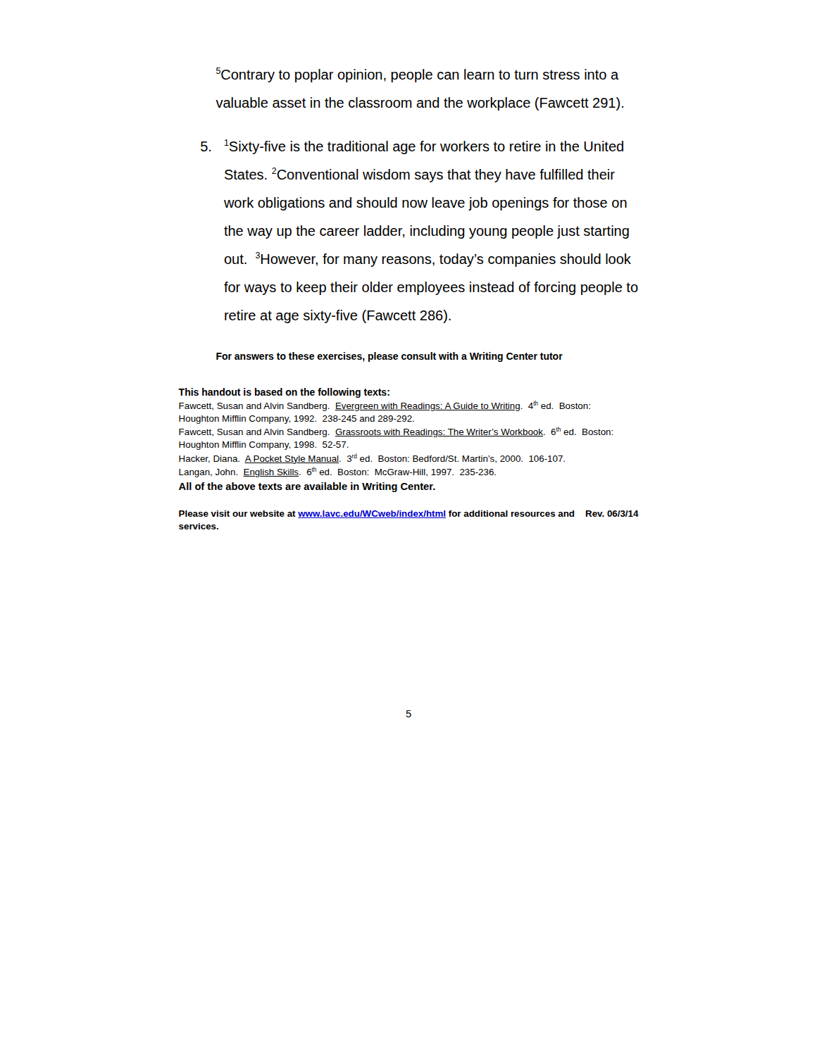5Contrary to poplar opinion, people can learn to turn stress into a valuable asset in the classroom and the workplace (Fawcett 291).
1Sixty-five is the traditional age for workers to retire in the United States. 2Conventional wisdom says that they have fulfilled their work obligations and should now leave job openings for those on the way up the career ladder, including young people just starting out. 3However, for many reasons, today’s companies should look for ways to keep their older employees instead of forcing people to retire at age sixty-five (Fawcett 286).
For answers to these exercises, please consult with a Writing Center tutor
This handout is based on the following texts:
Fawcett, Susan and Alvin Sandberg. Evergreen with Readings: A Guide to Writing. 4th ed. Boston: Houghton Mifflin Company, 1992. 238-245 and 289-292.
Fawcett, Susan and Alvin Sandberg. Grassroots with Readings: The Writer’s Workbook. 6th ed. Boston: Houghton Mifflin Company, 1998. 52-57.
Hacker, Diana. A Pocket Style Manual. 3rd ed. Boston: Bedford/St. Martin’s, 2000. 106-107.
Langan, John. English Skills. 6th ed. Boston: McGraw-Hill, 1997. 235-236.
All of the above texts are available in Writing Center.
Rev. 06/3/14 Please visit our website at www.lavc.edu/WCweb/index/html for additional resources and services.
5